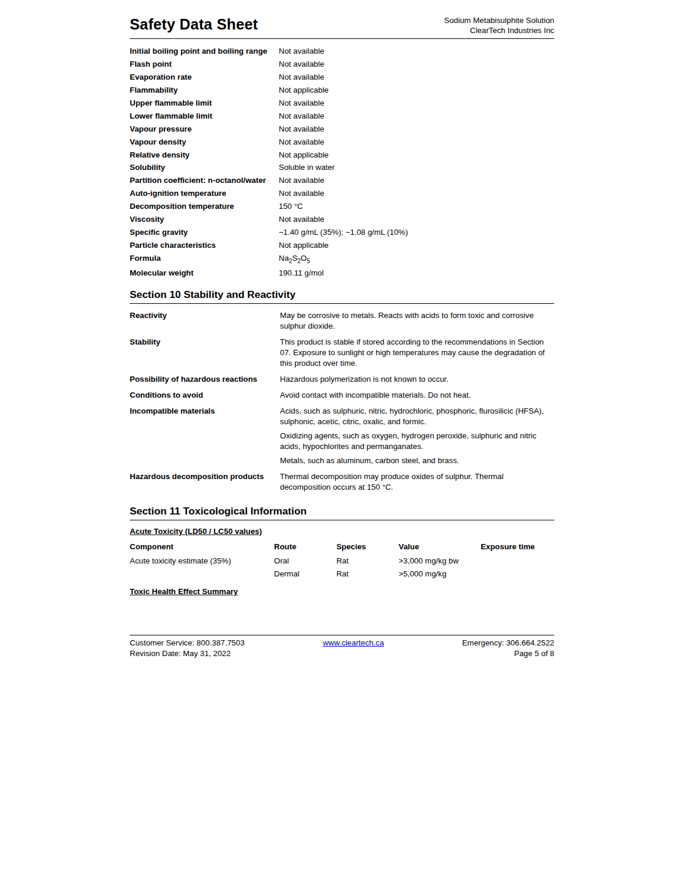Safety Data Sheet
Sodium Metabisulphite Solution
ClearTech Industries Inc
| Initial boiling point and boiling range | Not available |
| Flash point | Not available |
| Evaporation rate | Not available |
| Flammability | Not applicable |
| Upper flammable limit | Not available |
| Lower flammable limit | Not available |
| Vapour pressure | Not available |
| Vapour density | Not available |
| Relative density | Not applicable |
| Solubility | Soluble in water |
| Partition coefficient: n-octanol/water | Not available |
| Auto-ignition temperature | Not available |
| Decomposition temperature | 150 °C |
| Viscosity | Not available |
| Specific gravity | ~1.40 g/mL (35%); ~1.08 g/mL (10%) |
| Particle characteristics | Not applicable |
| Formula | Na 2 S 2 O 5 |
| Molecular weight | 190.11 g/mol |
Section 10 Stability and Reactivity
| Reactivity | May be corrosive to metals. Reacts with acids to form toxic and corrosive sulphur dioxide. |
| Stability | This product is stable if stored according to the recommendations in Section 07. Exposure to sunlight or high temperatures may cause the degradation of this product over time. |
| Possibility of hazardous reactions | Hazardous polymerization is not known to occur. |
| Conditions to avoid | Avoid contact with incompatible materials. Do not heat. |
| Incompatible materials | Acids, such as sulphuric, nitric, hydrochloric, phosphoric, flurosilicic (HFSA), sulphonic, acetic, citric, oxalic, and formic. Oxidizing agents, such as oxygen, hydrogen peroxide, sulphuric and nitric acids, hypochlorites and permanganates. Metals, such as aluminum, carbon steel, and brass. |
| Hazardous decomposition products | Thermal decomposition may produce oxides of sulphur. Thermal decomposition occurs at 150 °C. |
Section 11 Toxicological Information
Acute Toxicity (LD50 / LC50 values)
| Component | Route | Species | Value | Exposure time |
| --- | --- | --- | --- | --- |
| Acute toxicity estimate (35%) | Oral | Rat | >3,000 mg/kg bw | |
| | Dermal | Rat | >5,000 mg/kg | |
Toxic Health Effect Summary
Customer Service: 800.387.7503
Revision Date: May 31, 2022
www.cleartech.ca
Emergency: 306.664.2522
Page 5 of 8